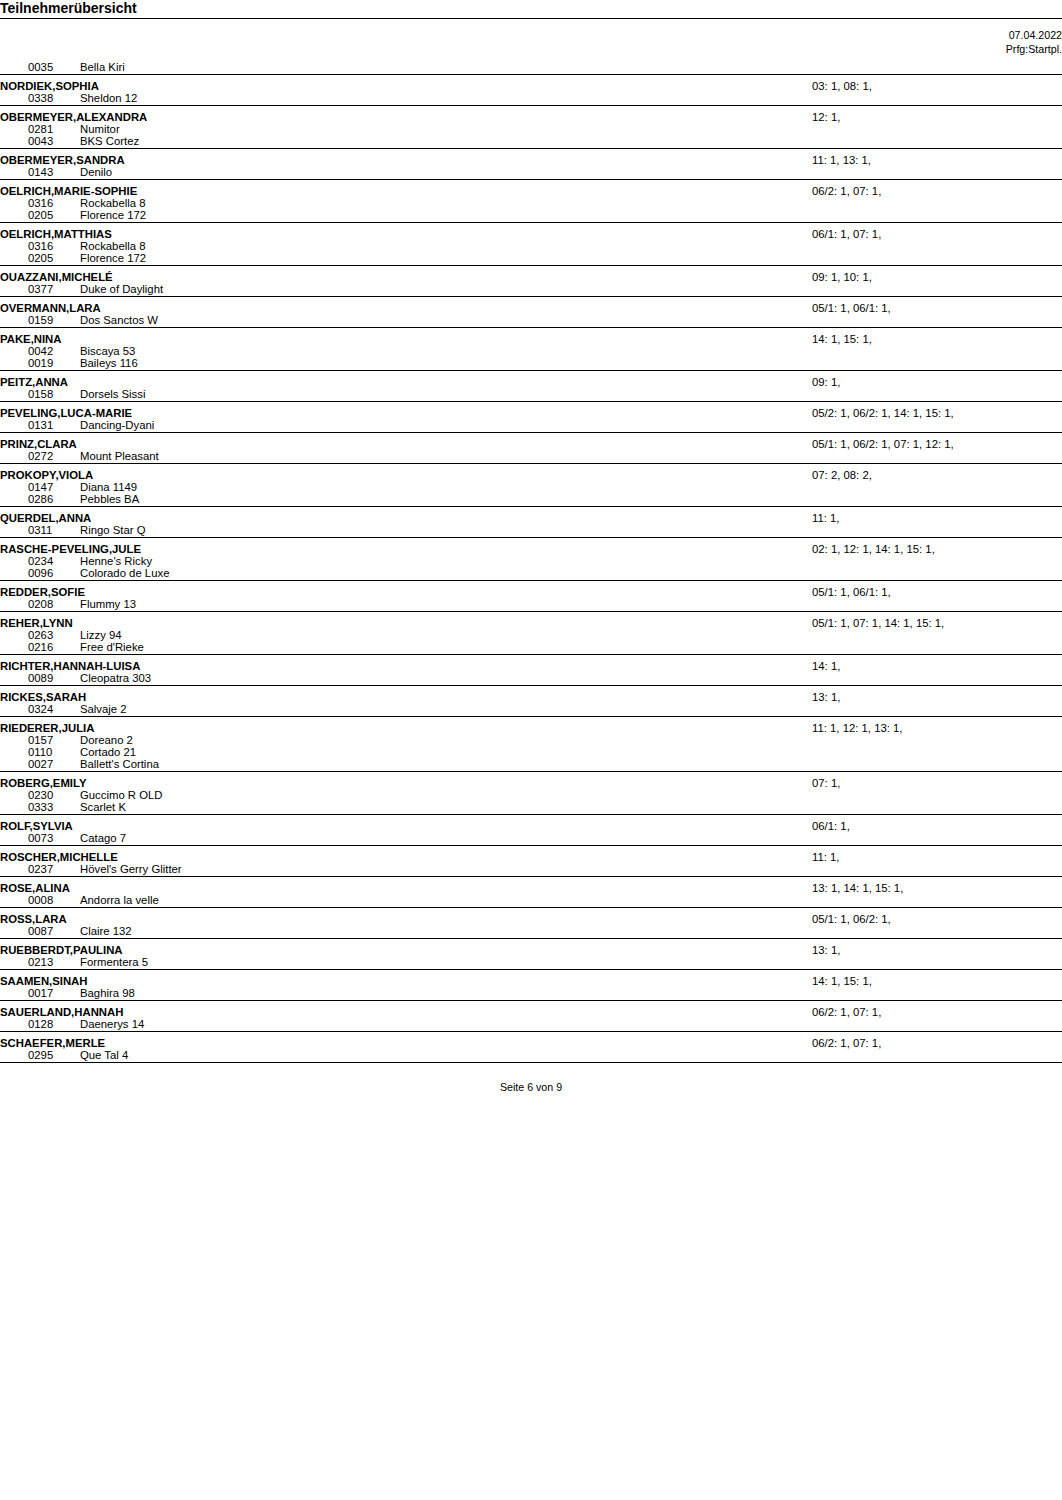Teilnehmerübersicht
07.04.2022
Prfg:Startpl.
| 0035 | Bella Kiri | |
| NORDIEK,SOPHIA | 03: 1, 08: 1, |
| 0338 | Sheldon 12 | |
| OBERMEYER,ALEXANDRA | 12: 1, |
| 0281 | Numitor | |
| 0043 | BKS Cortez | |
| OBERMEYER,SANDRA | 11: 1, 13: 1, |
| 0143 | Denilo | |
| OELRICH,MARIE-SOPHIE | 06/2: 1, 07: 1, |
| 0316 | Rockabella 8 | |
| 0205 | Florence 172 | |
| OELRICH,MATTHIAS | 06/1: 1, 07: 1, |
| 0316 | Rockabella 8 | |
| 0205 | Florence 172 | |
| OUAZZANI,MICHELÉ | 09: 1, 10: 1, |
| 0377 | Duke of Daylight | |
| OVERMANN,LARA | 05/1: 1, 06/1: 1, |
| 0159 | Dos Sanctos W | |
| PAKE,NINA | 14: 1, 15: 1, |
| 0042 | Biscaya 53 | |
| 0019 | Baileys 116 | |
| PEITZ,ANNA | 09: 1, |
| 0158 | Dorsels Sissi | |
| PEVELING,LUCA-MARIE | 05/2: 1, 06/2: 1, 14: 1, 15: 1, |
| 0131 | Dancing-Dyani | |
| PRINZ,CLARA | 05/1: 1, 06/2: 1, 07: 1, 12: 1, |
| 0272 | Mount Pleasant | |
| PROKOPY,VIOLA | 07: 2, 08: 2, |
| 0147 | Diana 1149 | |
| 0286 | Pebbles BA | |
| QUERDEL,ANNA | 11: 1, |
| 0311 | Ringo Star Q | |
| RASCHE-PEVELING,JULE | 02: 1, 12: 1, 14: 1, 15: 1, |
| 0234 | Henne's Ricky | |
| 0096 | Colorado de Luxe | |
| REDDER,SOFIE | 05/1: 1, 06/1: 1, |
| 0208 | Flummy 13 | |
| REHER,LYNN | 05/1: 1, 07: 1, 14: 1, 15: 1, |
| 0263 | Lizzy 94 | |
| 0216 | Free d'Rieke | |
| RICHTER,HANNAH-LUISA | 14: 1, |
| 0089 | Cleopatra 303 | |
| RICKES,SARAH | 13: 1, |
| 0324 | Salvaje 2 | |
| RIEDERER,JULIA | 11: 1, 12: 1, 13: 1, |
| 0157 | Doreano 2 | |
| 0110 | Cortado 21 | |
| 0027 | Ballett's Cortina | |
| ROBERG,EMILY | 07: 1, |
| 0230 | Guccimo R OLD | |
| 0333 | Scarlet K | |
| ROLF,SYLVIA | 06/1: 1, |
| 0073 | Catago 7 | |
| ROSCHER,MICHELLE | 11: 1, |
| 0237 | Hövel's Gerry Glitter | |
| ROSE,ALINA | 13: 1, 14: 1, 15: 1, |
| 0008 | Andorra la velle | |
| ROSS,LARA | 05/1: 1, 06/2: 1, |
| 0087 | Claire 132 | |
| RUEBBERDT,PAULINA | 13: 1, |
| 0213 | Formentera 5 | |
| SAAMEN,SINAH | 14: 1, 15: 1, |
| 0017 | Baghira 98 | |
| SAUERLAND,HANNAH | 06/2: 1, 07: 1, |
| 0128 | Daenerys 14 | |
| SCHAEFER,MERLE | 06/2: 1, 07: 1, |
| 0295 | Que Tal 4 | |
Seite 6 von 9